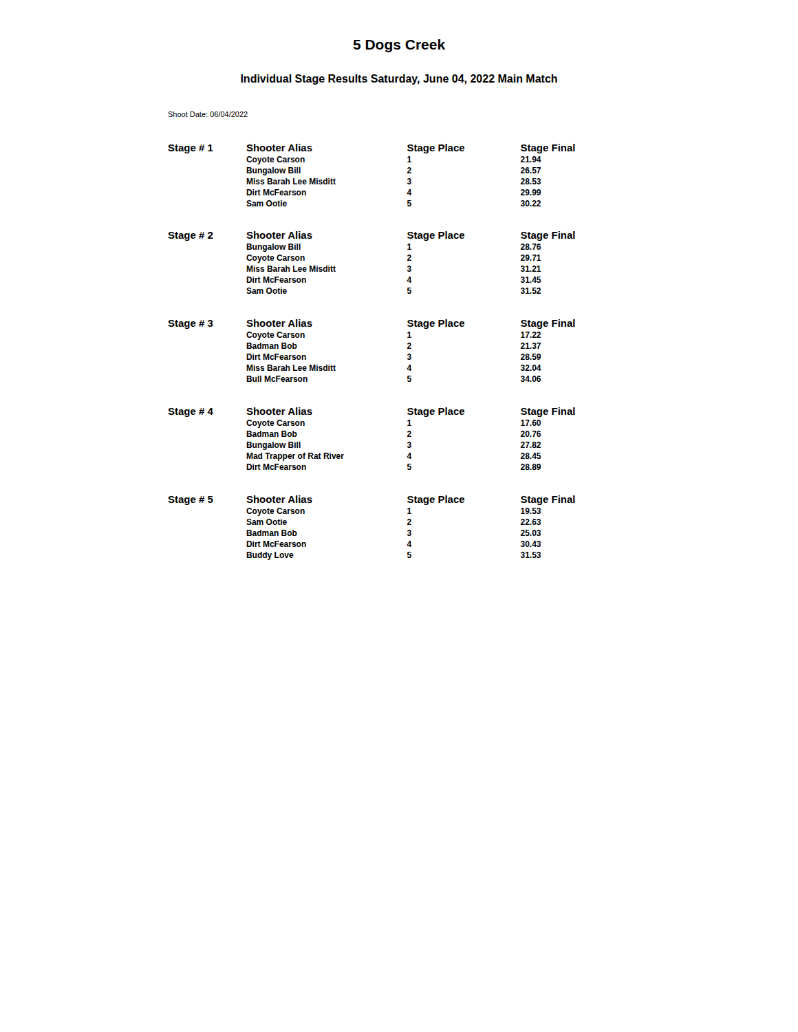5 Dogs Creek
Individual Stage Results Saturday, June 04, 2022 Main Match
Shoot Date: 06/04/2022
| Stage # 1 | Shooter Alias | Stage Place | Stage Final |
| --- | --- | --- | --- |
| | Coyote Carson | 1 | 21.94 |
| | Bungalow Bill | 2 | 26.57 |
| | Miss Barah Lee Misditt | 3 | 28.53 |
| | Dirt McFearson | 4 | 29.99 |
| | Sam Ootie | 5 | 30.22 |
| Stage # 2 | Shooter Alias | Stage Place | Stage Final |
| --- | --- | --- | --- |
| | Bungalow Bill | 1 | 28.76 |
| | Coyote Carson | 2 | 29.71 |
| | Miss Barah Lee Misditt | 3 | 31.21 |
| | Dirt McFearson | 4 | 31.45 |
| | Sam Ootie | 5 | 31.52 |
| Stage # 3 | Shooter Alias | Stage Place | Stage Final |
| --- | --- | --- | --- |
| | Coyote Carson | 1 | 17.22 |
| | Badman Bob | 2 | 21.37 |
| | Dirt McFearson | 3 | 28.59 |
| | Miss Barah Lee Misditt | 4 | 32.04 |
| | Bull McFearson | 5 | 34.06 |
| Stage # 4 | Shooter Alias | Stage Place | Stage Final |
| --- | --- | --- | --- |
| | Coyote Carson | 1 | 17.60 |
| | Badman Bob | 2 | 20.76 |
| | Bungalow Bill | 3 | 27.82 |
| | Mad Trapper of Rat River | 4 | 28.45 |
| | Dirt McFearson | 5 | 28.89 |
| Stage # 5 | Shooter Alias | Stage Place | Stage Final |
| --- | --- | --- | --- |
| | Coyote Carson | 1 | 19.53 |
| | Sam Ootie | 2 | 22.63 |
| | Badman Bob | 3 | 25.03 |
| | Dirt McFearson | 4 | 30.43 |
| | Buddy Love | 5 | 31.53 |